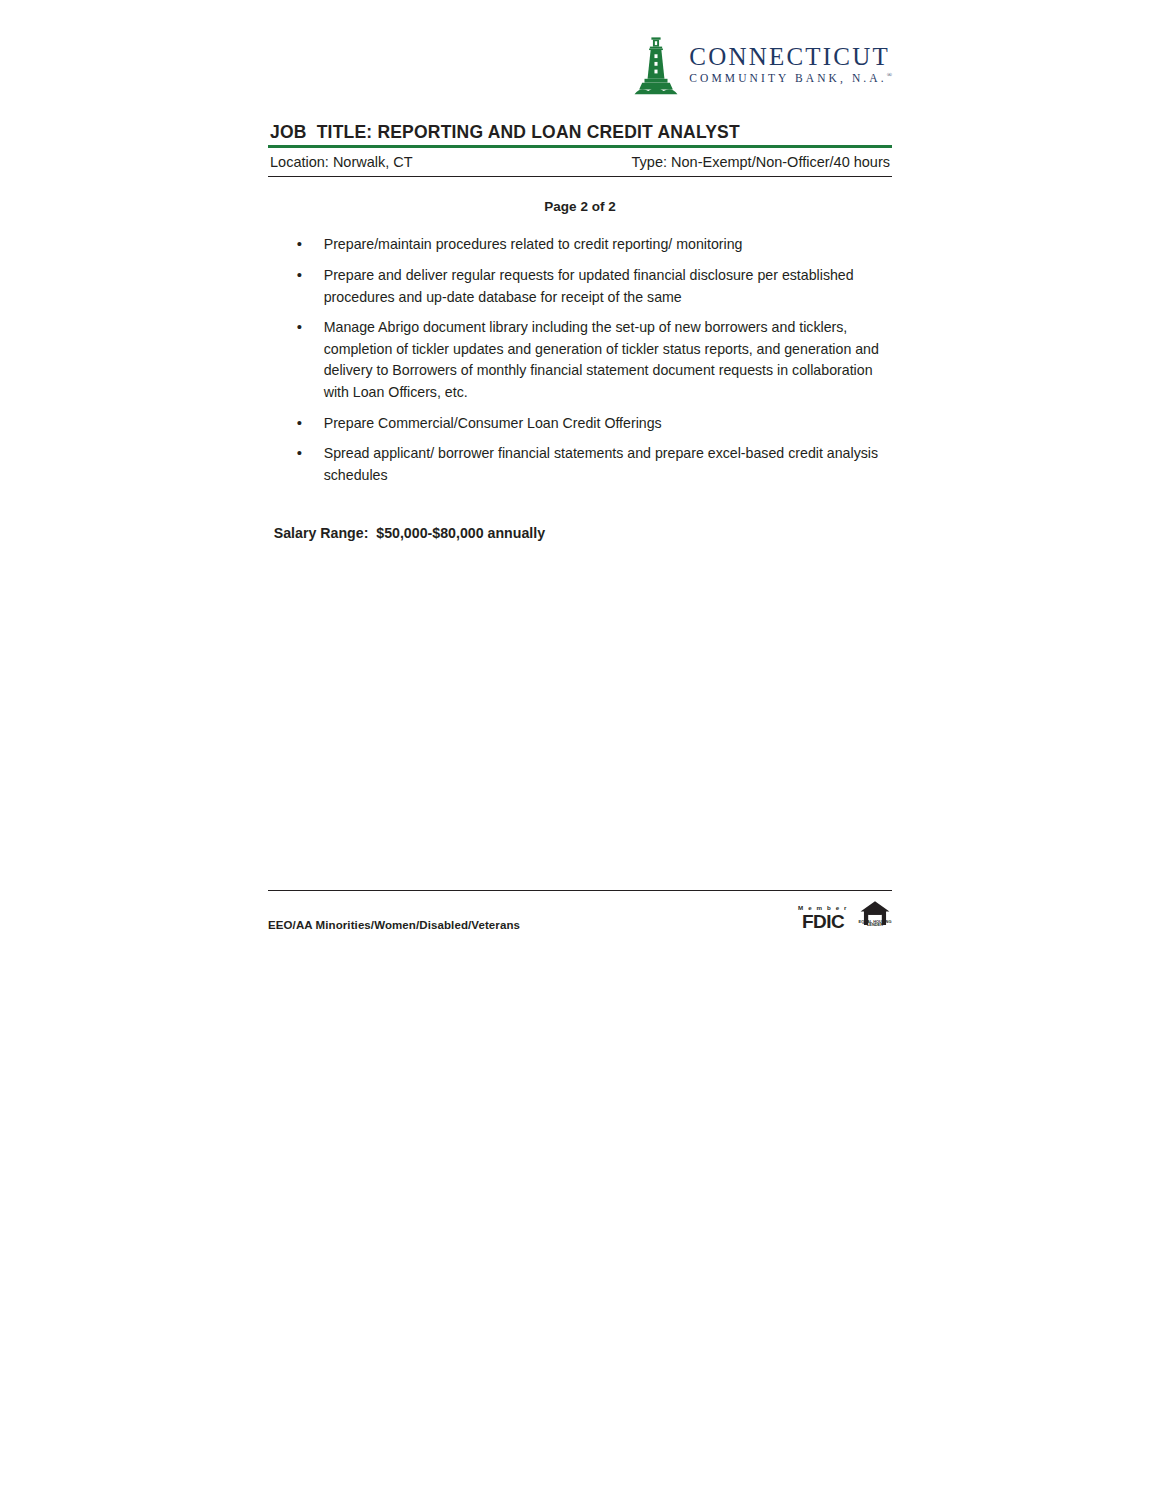CONNECTICUT
COMMUNITY BANK, N.A.®
JOB TITLE: REPORTING AND LOAN CREDIT ANALYST
Location: Norwalk, CT
Type: Non-Exempt/Non-Officer/40 hours
Page 2 of 2
Prepare/maintain procedures related to credit reporting/ monitoring
Prepare and deliver regular requests for updated financial disclosure per established procedures and up-date database for receipt of the same
Manage Abrigo document library including the set-up of new borrowers and ticklers, completion of tickler updates and generation of tickler status reports, and generation and delivery to Borrowers of monthly financial statement document requests in collaboration with Loan Officers, etc.
Prepare Commercial/Consumer Loan Credit Offerings
Spread applicant/ borrower financial statements and prepare excel-based credit analysis schedules
Salary Range: $50,000-$80,000 annually
EEO/AA Minorities/Women/Disabled/Veterans
M e m b e r
FDIC
EQUAL HOUSING LENDER